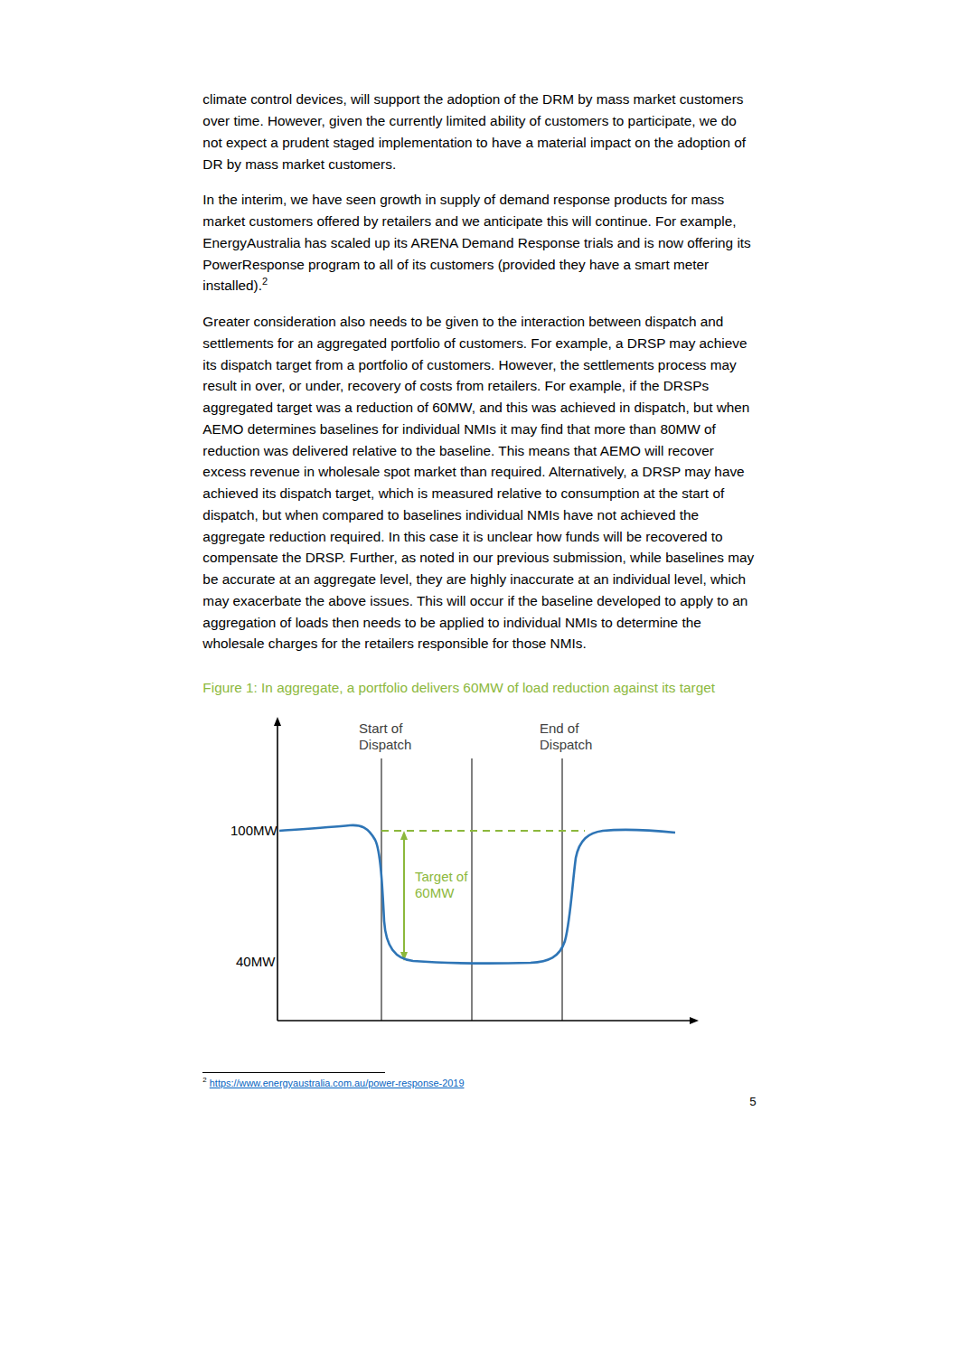climate control devices, will support the adoption of the DRM by mass market customers over time. However, given the currently limited ability of customers to participate, we do not expect a prudent staged implementation to have a material impact on the adoption of DR by mass market customers.
In the interim, we have seen growth in supply of demand response products for mass market customers offered by retailers and we anticipate this will continue. For example, EnergyAustralia has scaled up its ARENA Demand Response trials and is now offering its PowerResponse program to all of its customers (provided they have a smart meter installed).2
Greater consideration also needs to be given to the interaction between dispatch and settlements for an aggregated portfolio of customers. For example, a DRSP may achieve its dispatch target from a portfolio of customers. However, the settlements process may result in over, or under, recovery of costs from retailers. For example, if the DRSPs aggregated target was a reduction of 60MW, and this was achieved in dispatch, but when AEMO determines baselines for individual NMIs it may find that more than 80MW of reduction was delivered relative to the baseline. This means that AEMO will recover excess revenue in wholesale spot market than required. Alternatively, a DRSP may have achieved its dispatch target, which is measured relative to consumption at the start of dispatch, but when compared to baselines individual NMIs have not achieved the aggregate reduction required. In this case it is unclear how funds will be recovered to compensate the DRSP. Further, as noted in our previous submission, while baselines may be accurate at an aggregate level, they are highly inaccurate at an individual level, which may exacerbate the above issues. This will occur if the baseline developed to apply to an aggregation of loads then needs to be applied to individual NMIs to determine the wholesale charges for the retailers responsible for those NMIs.
Figure 1: In aggregate, a portfolio delivers 60MW of load reduction against its target
Start of Dispatch End of Dispatch 100MW 40MW Target of 60MW
2 https://www.energyaustralia.com.au/power-response-2019
5